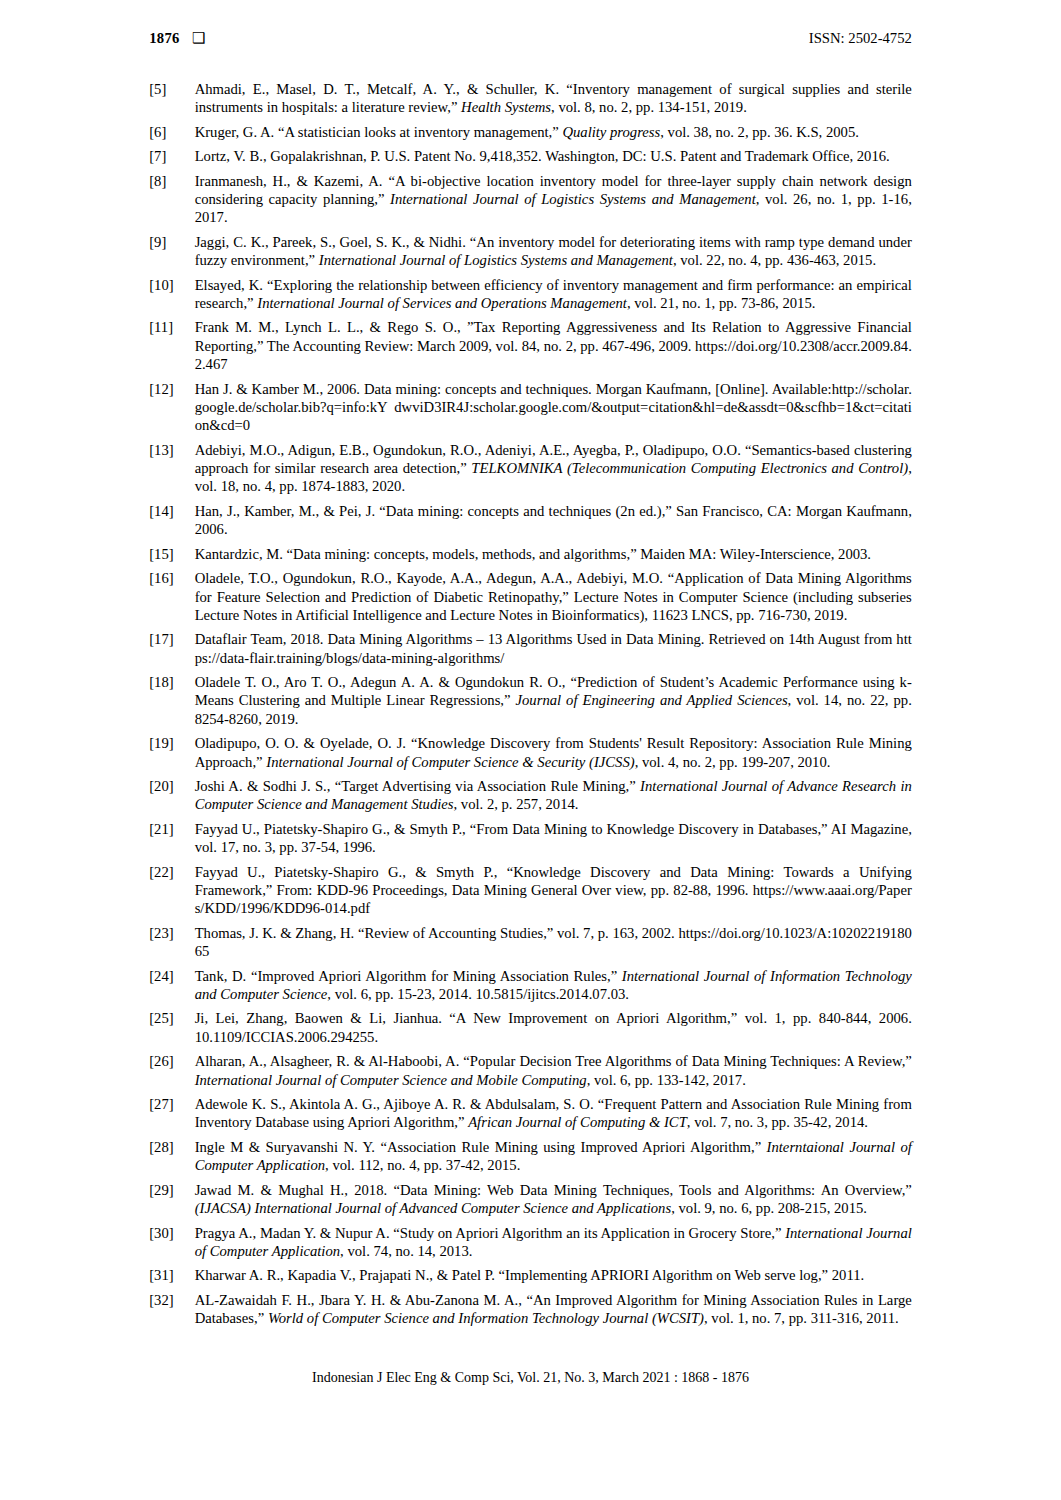1876 ❑
ISSN: 2502-4752
[5] Ahmadi, E., Masel, D. T., Metcalf, A. Y., & Schuller, K. “Inventory management of surgical supplies and sterile instruments in hospitals: a literature review,” Health Systems, vol. 8, no. 2, pp. 134-151, 2019.
[6] Kruger, G. A. “A statistician looks at inventory management,” Quality progress, vol. 38, no. 2, pp. 36. K.S, 2005.
[7] Lortz, V. B., Gopalakrishnan, P. U.S. Patent No. 9,418,352. Washington, DC: U.S. Patent and Trademark Office, 2016.
[8] Iranmanesh, H., & Kazemi, A. “A bi-objective location inventory model for three-layer supply chain network design considering capacity planning,” International Journal of Logistics Systems and Management, vol. 26, no. 1, pp. 1-16, 2017.
[9] Jaggi, C. K., Pareek, S., Goel, S. K., & Nidhi. “An inventory model for deteriorating items with ramp type demand under fuzzy environment,” International Journal of Logistics Systems and Management, vol. 22, no. 4, pp. 436-463, 2015.
[10] Elsayed, K. “Exploring the relationship between efficiency of inventory management and firm performance: an empirical research,” International Journal of Services and Operations Management, vol. 21, no. 1, pp. 73-86, 2015.
[11] Frank M. M., Lynch L. L., & Rego S. O., ”Tax Reporting Aggressiveness and Its Relation to Aggressive Financial Reporting,” The Accounting Review: March 2009, vol. 84, no. 2, pp. 467-496, 2009. https://doi.org/10.2308/accr.2009.84.2.467
[12] Han J. & Kamber M., 2006. Data mining: concepts and techniques. Morgan Kaufmann, [Online]. Available:http://scholar.google.de/scholar.bib?q=info:kY dwviD3IR4J:scholar.google.com/&output=citation&hl=de&assdt=0&scfhb=1&ct=citation&cd=0
[13] Adebiyi, M.O., Adigun, E.B., Ogundokun, R.O., Adeniyi, A.E., Ayegba, P., Oladipupo, O.O. “Semantics-based clustering approach for similar research area detection,” TELKOMNIKA (Telecommunication Computing Electronics and Control), vol. 18, no. 4, pp. 1874-1883, 2020.
[14] Han, J., Kamber, M., & Pei, J. “Data mining: concepts and techniques (2n ed.),” San Francisco, CA: Morgan Kaufmann, 2006.
[15] Kantardzic, M. “Data mining: concepts, models, methods, and algorithms,” Maiden MA: Wiley-Interscience, 2003.
[16] Oladele, T.O., Ogundokun, R.O., Kayode, A.A., Adegun, A.A., Adebiyi, M.O. “Application of Data Mining Algorithms for Feature Selection and Prediction of Diabetic Retinopathy,” Lecture Notes in Computer Science (including subseries Lecture Notes in Artificial Intelligence and Lecture Notes in Bioinformatics), 11623 LNCS, pp. 716-730, 2019.
[17] Dataflair Team, 2018. Data Mining Algorithms – 13 Algorithms Used in Data Mining. Retrieved on 14th August from https://data-flair.training/blogs/data-mining-algorithms/
[18] Oladele T. O., Aro T. O., Adegun A. A. & Ogundokun R. O., “Prediction of Student’s Academic Performance using k-Means Clustering and Multiple Linear Regressions,” Journal of Engineering and Applied Sciences, vol. 14, no. 22, pp. 8254-8260, 2019.
[19] Oladipupo, O. O. & Oyelade, O. J. “Knowledge Discovery from Students' Result Repository: Association Rule Mining Approach,” International Journal of Computer Science & Security (IJCSS), vol. 4, no. 2, pp. 199-207, 2010.
[20] Joshi A. & Sodhi J. S., “Target Advertising via Association Rule Mining,” International Journal of Advance Research in Computer Science and Management Studies, vol. 2, p. 257, 2014.
[21] Fayyad U., Piatetsky-Shapiro G., & Smyth P., “From Data Mining to Knowledge Discovery in Databases,” AI Magazine, vol. 17, no. 3, pp. 37-54, 1996.
[22] Fayyad U., Piatetsky-Shapiro G., & Smyth P., “Knowledge Discovery and Data Mining: Towards a Unifying Framework,” From: KDD-96 Proceedings, Data Mining General Over view, pp. 82-88, 1996. https://www.aaai.org/Papers/KDD/1996/KDD96-014.pdf
[23] Thomas, J. K. & Zhang, H. “Review of Accounting Studies,” vol. 7, p. 163, 2002. https://doi.org/10.1023/A:1020221918065
[24] Tank, D. “Improved Apriori Algorithm for Mining Association Rules,” International Journal of Information Technology and Computer Science, vol. 6, pp. 15-23, 2014. 10.5815/ijitcs.2014.07.03.
[25] Ji, Lei, Zhang, Baowen & Li, Jianhua. “A New Improvement on Apriori Algorithm,” vol. 1, pp. 840-844, 2006. 10.1109/ICCIAS.2006.294255.
[26] Alharan, A., Alsagheer, R. & Al-Haboobi, A. “Popular Decision Tree Algorithms of Data Mining Techniques: A Review,” International Journal of Computer Science and Mobile Computing, vol. 6, pp. 133-142, 2017.
[27] Adewole K. S., Akintola A. G., Ajiboye A. R. & Abdulsalam, S. O. “Frequent Pattern and Association Rule Mining from Inventory Database using Apriori Algorithm,” African Journal of Computing & ICT, vol. 7, no. 3, pp. 35-42, 2014.
[28] Ingle M & Suryavanshi N. Y. “Association Rule Mining using Improved Apriori Algorithm,” Interntaional Journal of Computer Application, vol. 112, no. 4, pp. 37-42, 2015.
[29] Jawad M. & Mughal H., 2018. “Data Mining: Web Data Mining Techniques, Tools and Algorithms: An Overview,” (IJACSA) International Journal of Advanced Computer Science and Applications, vol. 9, no. 6, pp. 208-215, 2015.
[30] Pragya A., Madan Y. & Nupur A. “Study on Apriori Algorithm an its Application in Grocery Store,” International Journal of Computer Application, vol. 74, no. 14, 2013.
[31] Kharwar A. R., Kapadia V., Prajapati N., & Patel P. “Implementing APRIORI Algorithm on Web serve log,” 2011.
[32] AL-Zawaidah F. H., Jbara Y. H. & Abu-Zanona M. A., “An Improved Algorithm for Mining Association Rules in Large Databases,” World of Computer Science and Information Technology Journal (WCSIT), vol. 1, no. 7, pp. 311-316, 2011.
Indonesian J Elec Eng & Comp Sci, Vol. 21, No. 3, March 2021 : 1868 - 1876